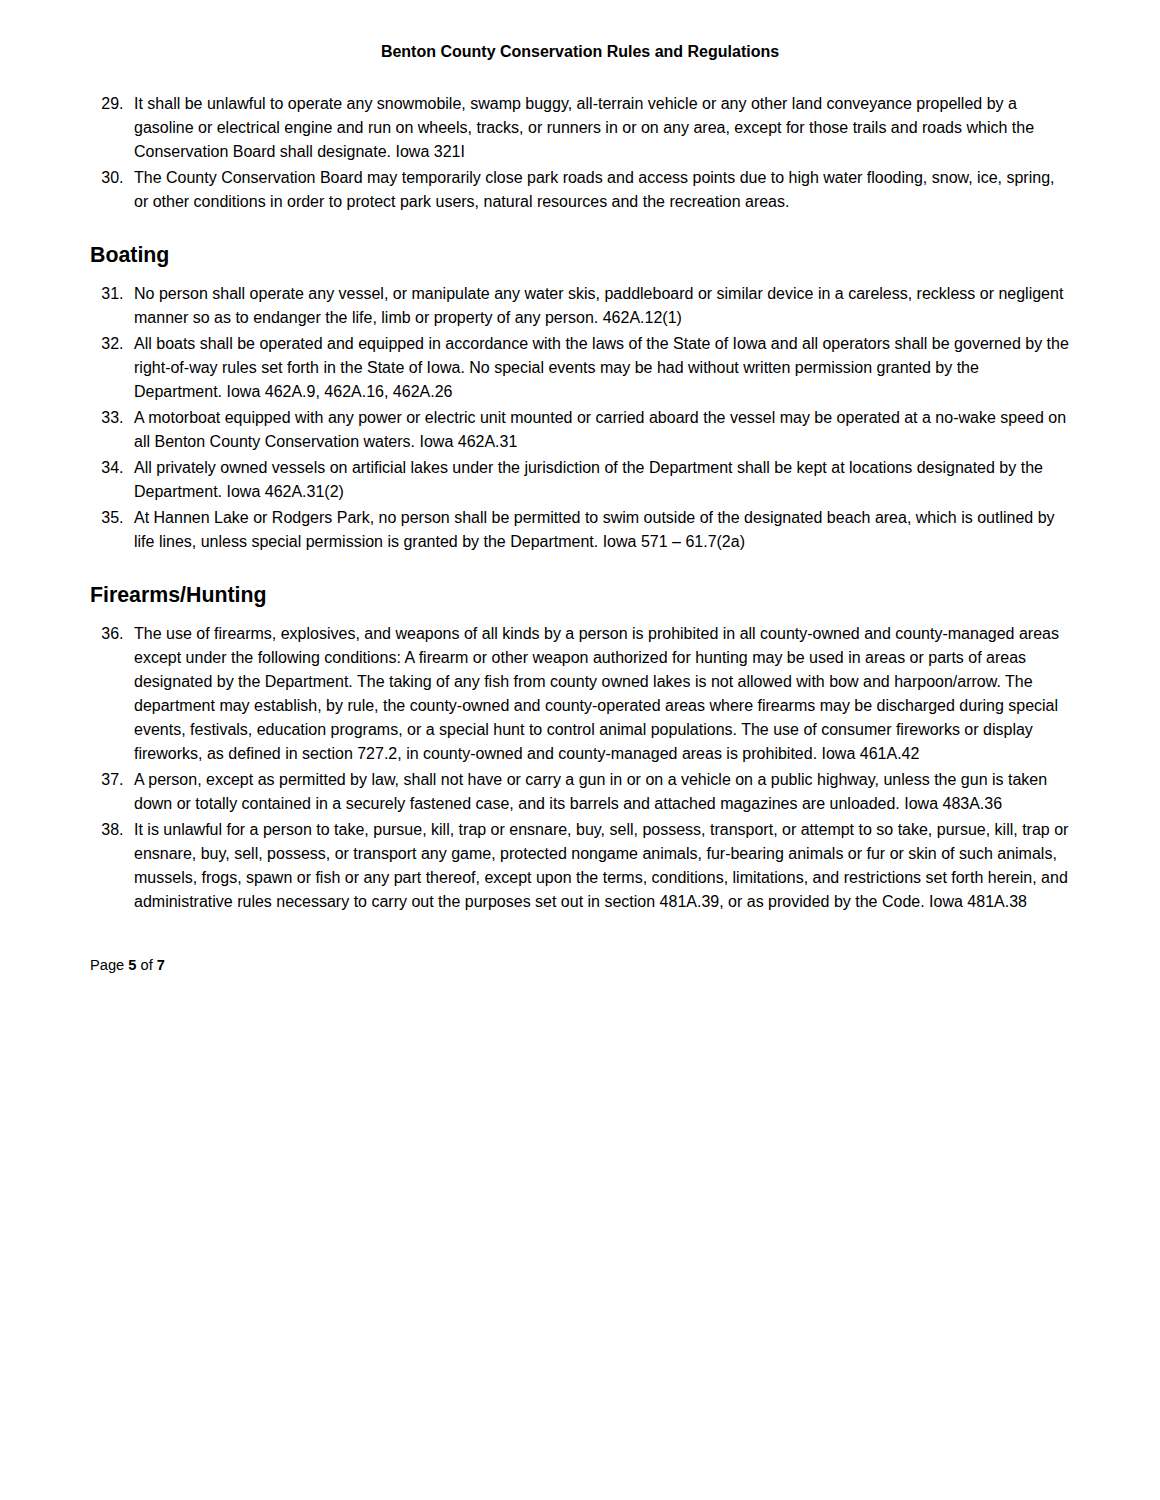Benton County Conservation Rules and Regulations
It shall be unlawful to operate any snowmobile, swamp buggy, all-terrain vehicle or any other land conveyance propelled by a gasoline or electrical engine and run on wheels, tracks, or runners in or on any area, except for those trails and roads which the Conservation Board shall designate. Iowa 321I
The County Conservation Board may temporarily close park roads and access points due to high water flooding, snow, ice, spring, or other conditions in order to protect park users, natural resources and the recreation areas.
Boating
No person shall operate any vessel, or manipulate any water skis, paddleboard or similar device in a careless, reckless or negligent manner so as to endanger the life, limb or property of any person. 462A.12(1)
All boats shall be operated and equipped in accordance with the laws of the State of Iowa and all operators shall be governed by the right-of-way rules set forth in the State of Iowa. No special events may be had without written permission granted by the Department. Iowa 462A.9, 462A.16, 462A.26
A motorboat equipped with any power or electric unit mounted or carried aboard the vessel may be operated at a no-wake speed on all Benton County Conservation waters. Iowa 462A.31
All privately owned vessels on artificial lakes under the jurisdiction of the Department shall be kept at locations designated by the Department. Iowa 462A.31(2)
At Hannen Lake or Rodgers Park, no person shall be permitted to swim outside of the designated beach area, which is outlined by life lines, unless special permission is granted by the Department. Iowa 571 – 61.7(2a)
Firearms/Hunting
The use of firearms, explosives, and weapons of all kinds by a person is prohibited in all county-owned and county-managed areas except under the following conditions: A firearm or other weapon authorized for hunting may be used in areas or parts of areas designated by the Department. The taking of any fish from county owned lakes is not allowed with bow and harpoon/arrow. The department may establish, by rule, the county-owned and county-operated areas where firearms may be discharged during special events, festivals, education programs, or a special hunt to control animal populations. The use of consumer fireworks or display fireworks, as defined in section 727.2, in county-owned and county-managed areas is prohibited. Iowa 461A.42
A person, except as permitted by law, shall not have or carry a gun in or on a vehicle on a public highway, unless the gun is taken down or totally contained in a securely fastened case, and its barrels and attached magazines are unloaded. Iowa 483A.36
It is unlawful for a person to take, pursue, kill, trap or ensnare, buy, sell, possess, transport, or attempt to so take, pursue, kill, trap or ensnare, buy, sell, possess, or transport any game, protected nongame animals, fur-bearing animals or fur or skin of such animals, mussels, frogs, spawn or fish or any part thereof, except upon the terms, conditions, limitations, and restrictions set forth herein, and administrative rules necessary to carry out the purposes set out in section 481A.39, or as provided by the Code. Iowa 481A.38
Page 5 of 7